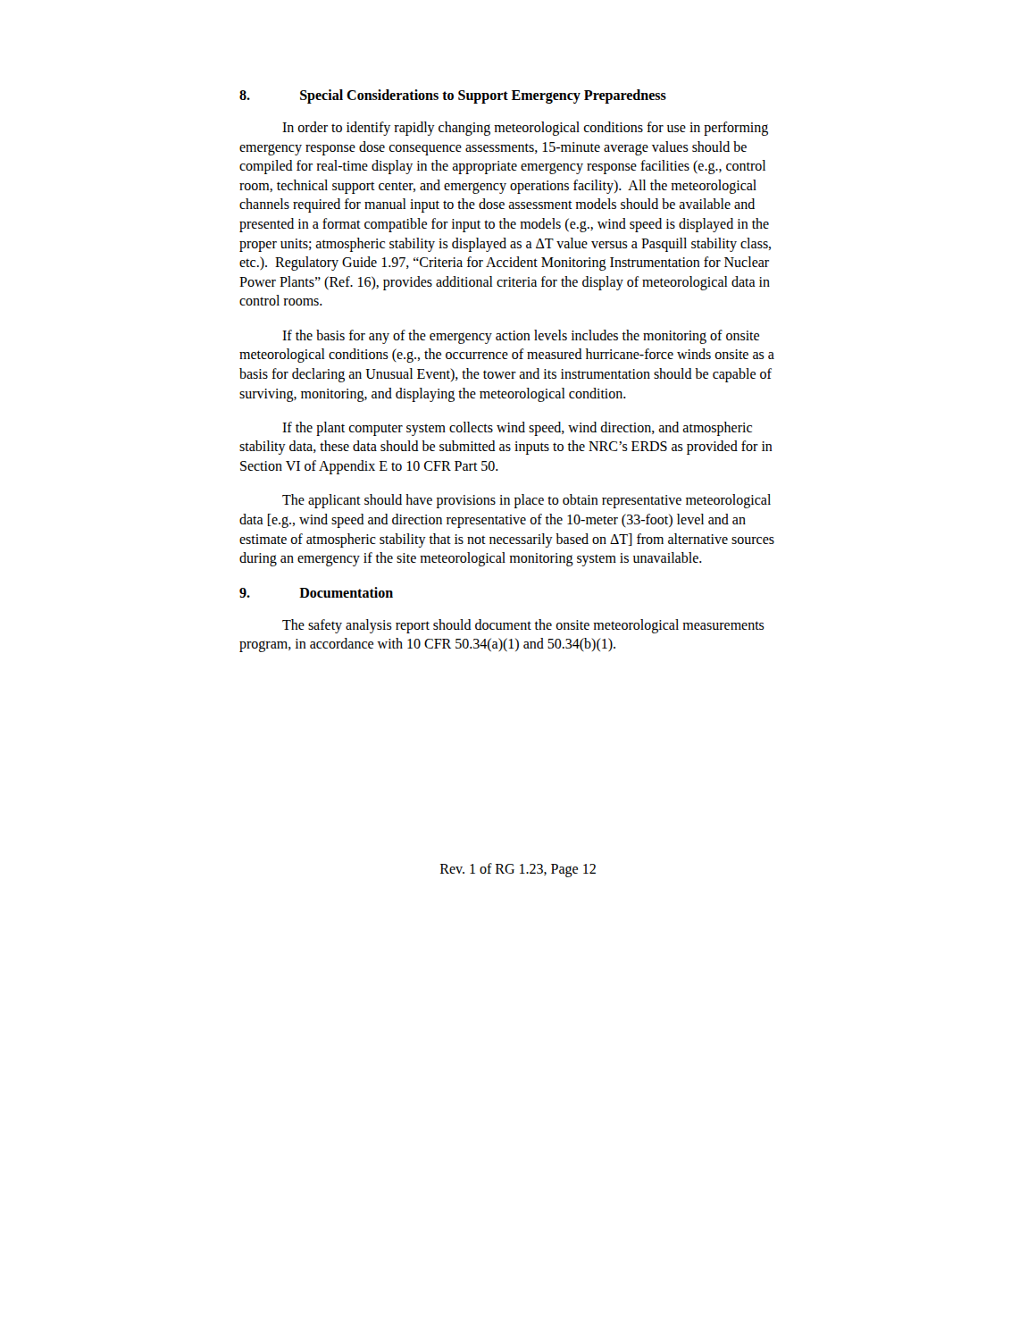8. Special Considerations to Support Emergency Preparedness
In order to identify rapidly changing meteorological conditions for use in performing emergency response dose consequence assessments, 15-minute average values should be compiled for real-time display in the appropriate emergency response facilities (e.g., control room, technical support center, and emergency operations facility). All the meteorological channels required for manual input to the dose assessment models should be available and presented in a format compatible for input to the models (e.g., wind speed is displayed in the proper units; atmospheric stability is displayed as a ΔT value versus a Pasquill stability class, etc.). Regulatory Guide 1.97, “Criteria for Accident Monitoring Instrumentation for Nuclear Power Plants” (Ref. 16), provides additional criteria for the display of meteorological data in control rooms.
If the basis for any of the emergency action levels includes the monitoring of onsite meteorological conditions (e.g., the occurrence of measured hurricane-force winds onsite as a basis for declaring an Unusual Event), the tower and its instrumentation should be capable of surviving, monitoring, and displaying the meteorological condition.
If the plant computer system collects wind speed, wind direction, and atmospheric stability data, these data should be submitted as inputs to the NRC’s ERDS as provided for in Section VI of Appendix E to 10 CFR Part 50.
The applicant should have provisions in place to obtain representative meteorological data [e.g., wind speed and direction representative of the 10-meter (33-foot) level and an estimate of atmospheric stability that is not necessarily based on ΔT] from alternative sources during an emergency if the site meteorological monitoring system is unavailable.
9. Documentation
The safety analysis report should document the onsite meteorological measurements program, in accordance with 10 CFR 50.34(a)(1) and 50.34(b)(1).
Rev. 1 of RG 1.23, Page 12